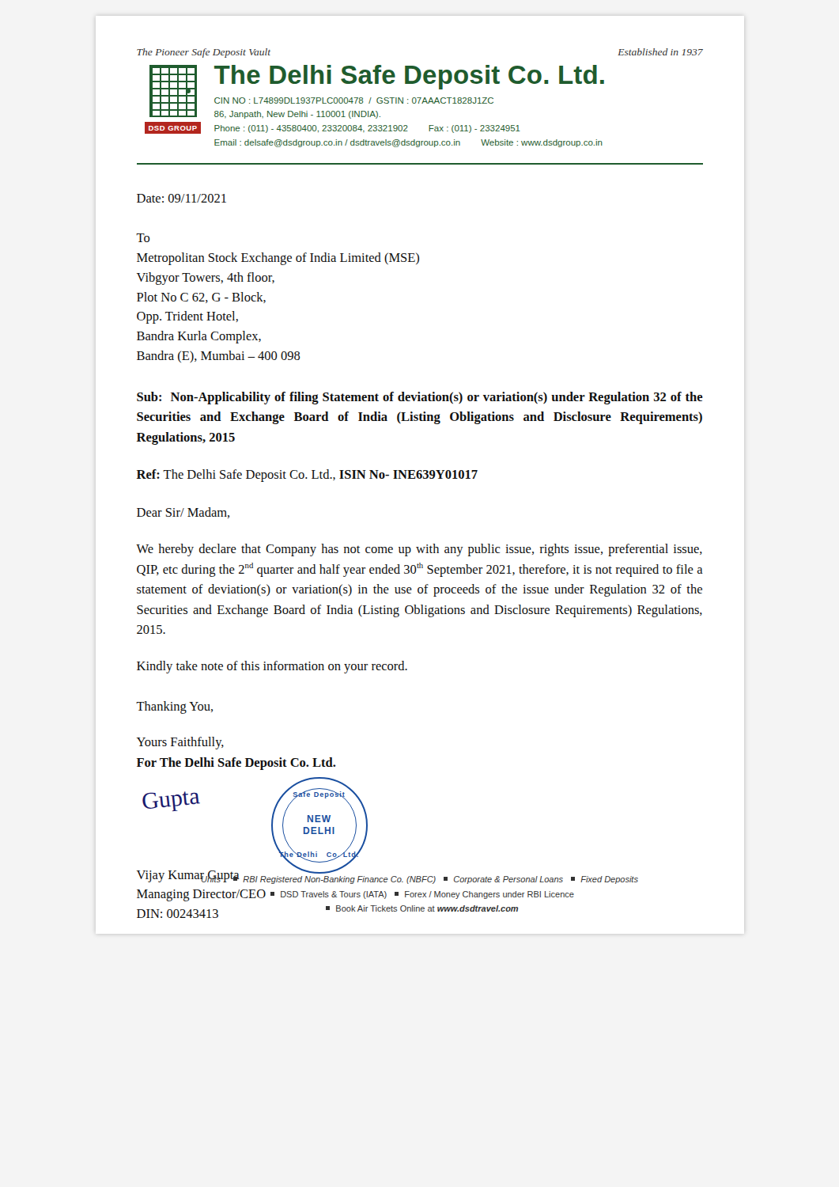The Pioneer Safe Deposit Vault
Established in 1937
DSD GROUP
The Delhi Safe Deposit Co. Ltd.
CIN NO : L74899DL1937PLC000478 / GSTIN : 07AAACT1828J1ZC
86, Janpath, New Delhi - 110001 (INDIA).
Phone : (011) - 43580400, 23320084, 23321902 Fax : (011) - 23324951
Email : delsafe@dsdgroup.co.in / dsdtravels@dsdgroup.co.in Website : www.dsdgroup.co.in
Date: 09/11/2021
To
Metropolitan Stock Exchange of India Limited (MSE)
Vibgyor Towers, 4th floor,
Plot No C 62, G - Block,
Opp. Trident Hotel,
Bandra Kurla Complex,
Bandra (E), Mumbai – 400 098
Sub: Non-Applicability of filing Statement of deviation(s) or variation(s) under Regulation 32 of the Securities and Exchange Board of India (Listing Obligations and Disclosure Requirements) Regulations, 2015
Ref: The Delhi Safe Deposit Co. Ltd., ISIN No- INE639Y01017
Dear Sir/ Madam,
We hereby declare that Company has not come up with any public issue, rights issue, preferential issue, QIP, etc during the 2nd quarter and half year ended 30th September 2021, therefore, it is not required to file a statement of deviation(s) or variation(s) in the use of proceeds of the issue under Regulation 32 of the Securities and Exchange Board of India (Listing Obligations and Disclosure Requirements) Regulations, 2015.
Kindly take note of this information on your record.
Thanking You,
Yours Faithfully,
For The Delhi Safe Deposit Co. Ltd.
Gupta
Safe Deposit
NEW
DELHI
The Delhi Co. Ltd.
Vijay Kumar Gupta
Managing Director/CEO
DIN: 00243413
Units : RBI Registered Non-Banking Finance Co. (NBFC) Corporate & Personal Loans Fixed Deposits
DSD Travels & Tours (IATA) Forex / Money Changers under RBI Licence
Book Air Tickets Online at www.dsdtravel.com